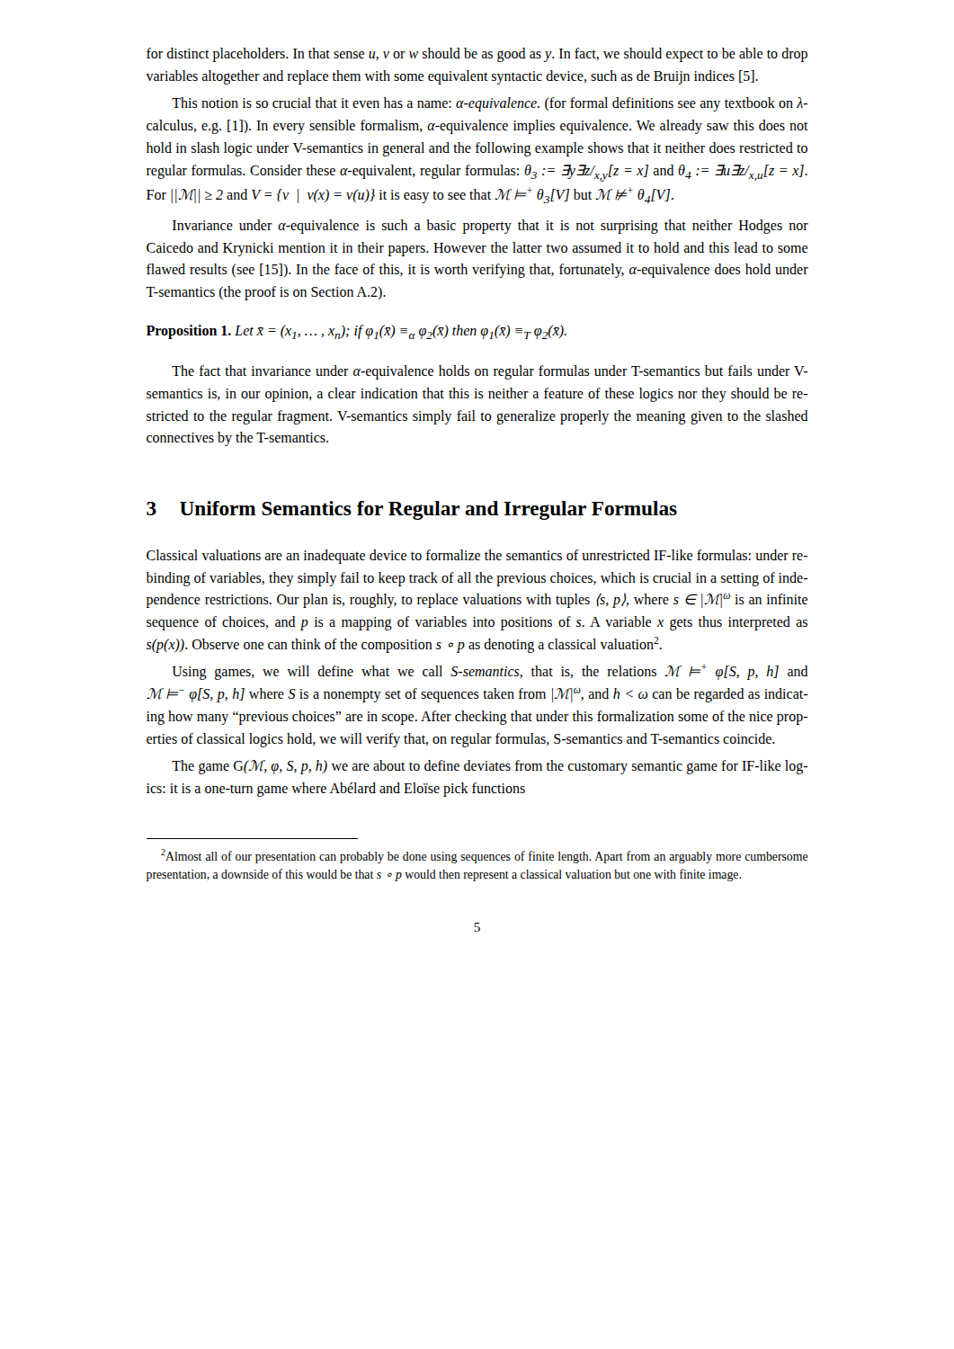for distinct placeholders. In that sense u, v or w should be as good as y. In fact, we should expect to be able to drop variables altogether and replace them with some equivalent syntactic device, such as de Bruijn indices [5].
This notion is so crucial that it even has a name: α-equivalence. (for formal definitions see any textbook on λ-calculus, e.g. [1]). In every sensible formalism, α-equivalence implies equivalence. We already saw this does not hold in slash logic under V-semantics in general and the following example shows that it neither does restricted to regular formulas. Consider these α-equivalent, regular formulas: θ3 := ∃y∃z/x,y[z = x] and θ4 := ∃u∃z/x,u[z = x]. For ||ℳ|| ≥ 2 and V = {v | v(x) = v(u)} it is easy to see that ℳ ⊨+ θ3[V] but ℳ ⊭+ θ4[V].
Invariance under α-equivalence is such a basic property that it is not surprising that neither Hodges nor Caicedo and Krynicki mention it in their papers. However the latter two assumed it to hold and this lead to some flawed results (see [15]). In the face of this, it is worth verifying that, fortunately, α-equivalence does hold under T-semantics (the proof is on Section A.2).
Proposition 1. Let x̄ = (x1, … , xn); if φ1(x̄) ≡α φ2(x̄) then φ1(x̄) ≡T φ2(x̄).
The fact that invariance under α-equivalence holds on regular formulas under T-semantics but fails under V-semantics is, in our opinion, a clear indication that this is neither a feature of these logics nor they should be restricted to the regular fragment. V-semantics simply fail to generalize properly the meaning given to the slashed connectives by the T-semantics.
3 Uniform Semantics for Regular and Irregular Formulas
Classical valuations are an inadequate device to formalize the semantics of unrestricted IF-like formulas: under rebinding of variables, they simply fail to keep track of all the previous choices, which is crucial in a setting of independence restrictions. Our plan is, roughly, to replace valuations with tuples ⟨s, p⟩, where s ∈ |ℳ|ω is an infinite sequence of choices, and p is a mapping of variables into positions of s. A variable x gets thus interpreted as s(p(x)). Observe one can think of the composition s ∘ p as denoting a classical valuation2.
Using games, we will define what we call S-semantics, that is, the relations ℳ ⊨+ φ[S, p, h] and ℳ ⊨− φ[S, p, h] where S is a nonempty set of sequences taken from |ℳ|ω, and h < ω can be regarded as indicating how many “previous choices” are in scope. After checking that under this formalization some of the nice properties of classical logics hold, we will verify that, on regular formulas, S-semantics and T-semantics coincide.
The game G(ℳ, φ, S, p, h) we are about to define deviates from the customary semantic game for IF-like logics: it is a one-turn game where Abélard and Eloïse pick functions
2Almost all of our presentation can probably be done using sequences of finite length. Apart from an arguably more cumbersome presentation, a downside of this would be that s ∘ p would then represent a classical valuation but one with finite image.
5